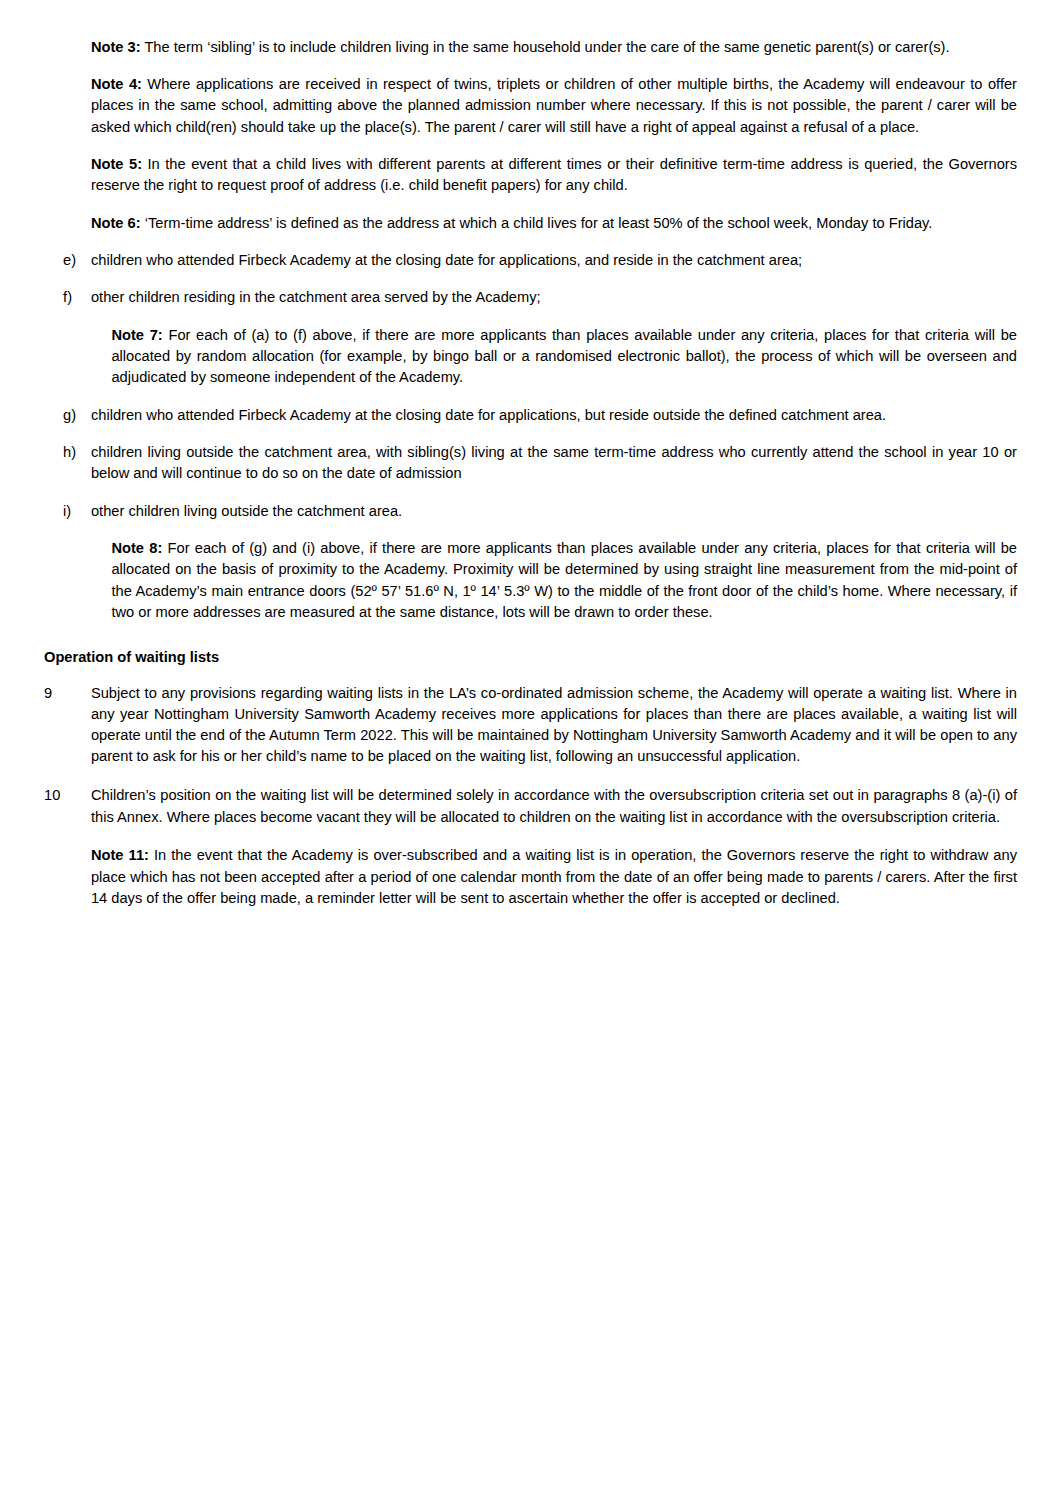Note 3: The term ‘sibling’ is to include children living in the same household under the care of the same genetic parent(s) or carer(s).
Note 4: Where applications are received in respect of twins, triplets or children of other multiple births, the Academy will endeavour to offer places in the same school, admitting above the planned admission number where necessary. If this is not possible, the parent / carer will be asked which child(ren) should take up the place(s). The parent / carer will still have a right of appeal against a refusal of a place.
Note 5: In the event that a child lives with different parents at different times or their definitive term-time address is queried, the Governors reserve the right to request proof of address (i.e. child benefit papers) for any child.
Note 6: ‘Term-time address’ is defined as the address at which a child lives for at least 50% of the school week, Monday to Friday.
e) children who attended Firbeck Academy at the closing date for applications, and reside in the catchment area;
f) other children residing in the catchment area served by the Academy;
Note 7: For each of (a) to (f) above, if there are more applicants than places available under any criteria, places for that criteria will be allocated by random allocation (for example, by bingo ball or a randomised electronic ballot), the process of which will be overseen and adjudicated by someone independent of the Academy.
g) children who attended Firbeck Academy at the closing date for applications, but reside outside the defined catchment area.
h) children living outside the catchment area, with sibling(s) living at the same term-time address who currently attend the school in year 10 or below and will continue to do so on the date of admission
i) other children living outside the catchment area.
Note 8: For each of (g) and (i) above, if there are more applicants than places available under any criteria, places for that criteria will be allocated on the basis of proximity to the Academy. Proximity will be determined by using straight line measurement from the mid-point of the Academy’s main entrance doors (52º 57’ 51.6º N, 1º 14’ 5.3º W) to the middle of the front door of the child’s home. Where necessary, if two or more addresses are measured at the same distance, lots will be drawn to order these.
Operation of waiting lists
9 Subject to any provisions regarding waiting lists in the LA’s co-ordinated admission scheme, the Academy will operate a waiting list. Where in any year Nottingham University Samworth Academy receives more applications for places than there are places available, a waiting list will operate until the end of the Autumn Term 2022. This will be maintained by Nottingham University Samworth Academy and it will be open to any parent to ask for his or her child’s name to be placed on the waiting list, following an unsuccessful application.
10 Children’s position on the waiting list will be determined solely in accordance with the oversubscription criteria set out in paragraphs 8 (a)-(i) of this Annex. Where places become vacant they will be allocated to children on the waiting list in accordance with the oversubscription criteria.
Note 11: In the event that the Academy is over-subscribed and a waiting list is in operation, the Governors reserve the right to withdraw any place which has not been accepted after a period of one calendar month from the date of an offer being made to parents / carers. After the first 14 days of the offer being made, a reminder letter will be sent to ascertain whether the offer is accepted or declined.